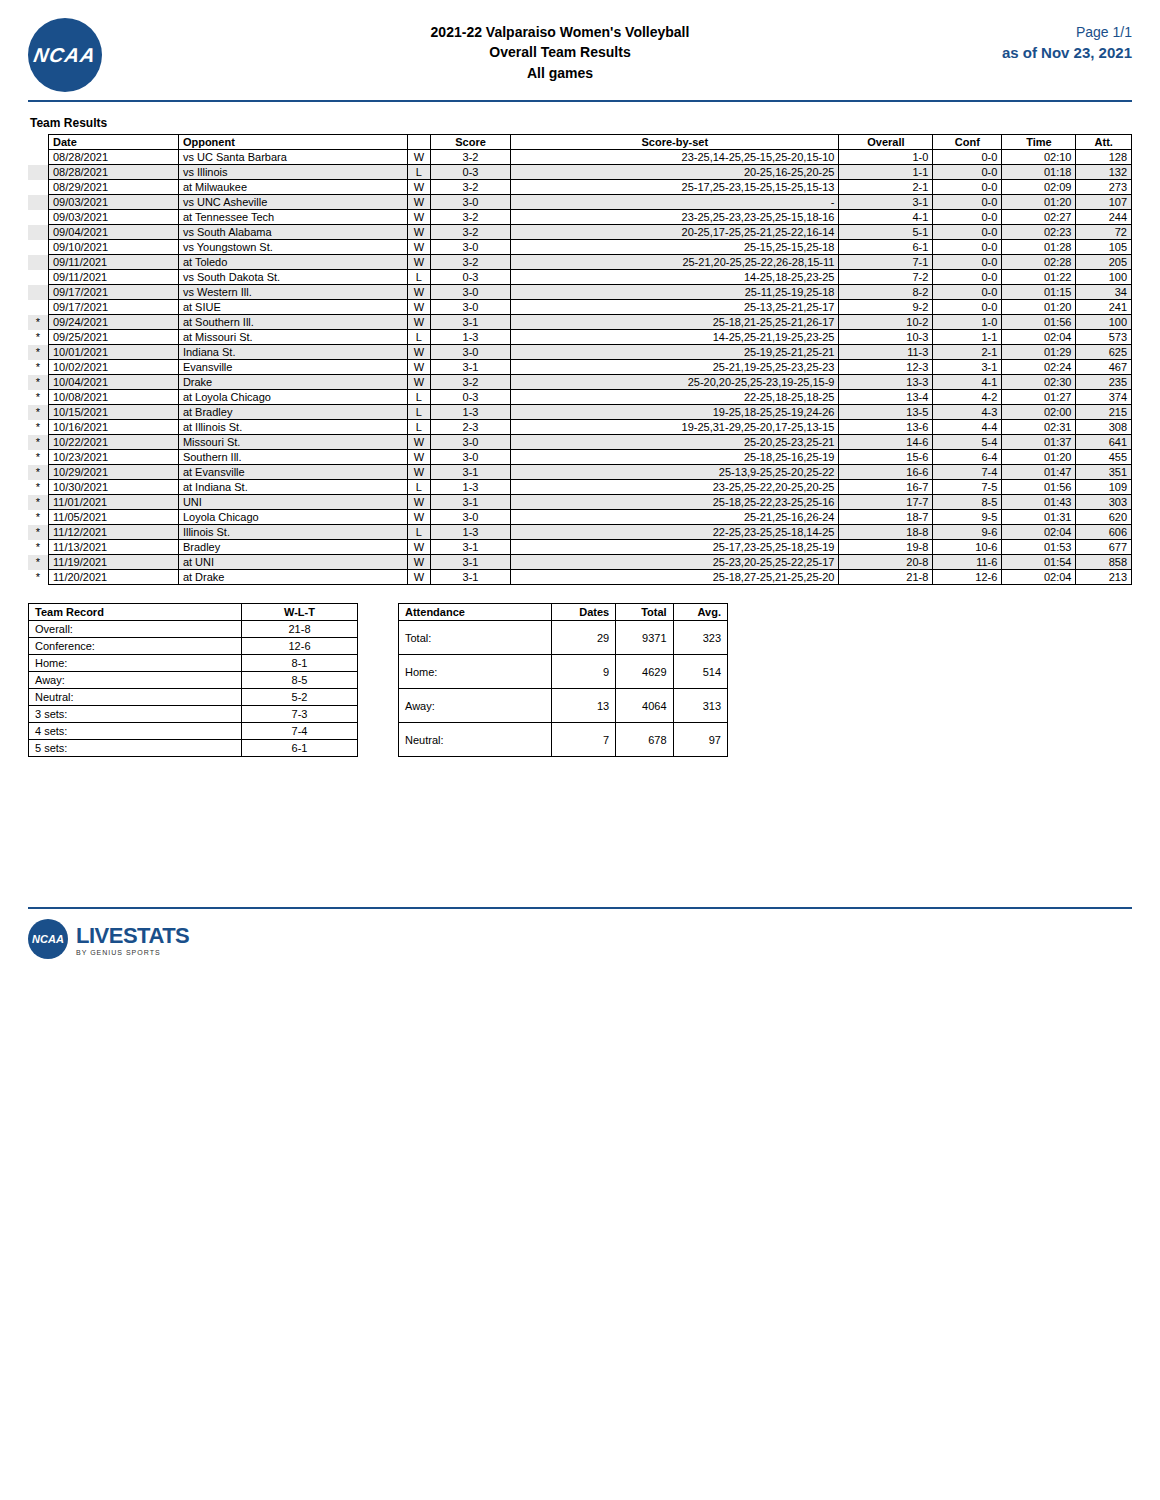NCAA
2021-22 Valparaiso Women's Volleyball
Overall Team Results
All games
Page 1/1
as of Nov 23, 2021
Team Results
| | Date | Opponent | | Score | Score-by-set | Overall | Conf | Time | Att. |
| --- | --- | --- | --- | --- | --- | --- | --- | --- | --- |
| | 08/28/2021 | vs UC Santa Barbara | W | 3-2 | 23-25,14-25,25-15,25-20,15-10 | 1-0 | 0-0 | 02:10 | 128 |
| | 08/28/2021 | vs Illinois | L | 0-3 | 20-25,16-25,20-25 | 1-1 | 0-0 | 01:18 | 132 |
| | 08/29/2021 | at Milwaukee | W | 3-2 | 25-17,25-23,15-25,15-25,15-13 | 2-1 | 0-0 | 02:09 | 273 |
| | 09/03/2021 | vs UNC Asheville | W | 3-0 | - | 3-1 | 0-0 | 01:20 | 107 |
| | 09/03/2021 | at Tennessee Tech | W | 3-2 | 23-25,25-23,23-25,25-15,18-16 | 4-1 | 0-0 | 02:27 | 244 |
| | 09/04/2021 | vs South Alabama | W | 3-2 | 20-25,17-25,25-21,25-22,16-14 | 5-1 | 0-0 | 02:23 | 72 |
| | 09/10/2021 | vs Youngstown St. | W | 3-0 | 25-15,25-15,25-18 | 6-1 | 0-0 | 01:28 | 105 |
| | 09/11/2021 | at Toledo | W | 3-2 | 25-21,20-25,25-22,26-28,15-11 | 7-1 | 0-0 | 02:28 | 205 |
| | 09/11/2021 | vs South Dakota St. | L | 0-3 | 14-25,18-25,23-25 | 7-2 | 0-0 | 01:22 | 100 |
| | 09/17/2021 | vs Western Ill. | W | 3-0 | 25-11,25-19,25-18 | 8-2 | 0-0 | 01:15 | 34 |
| | 09/17/2021 | at SIUE | W | 3-0 | 25-13,25-21,25-17 | 9-2 | 0-0 | 01:20 | 241 |
| * | 09/24/2021 | at Southern Ill. | W | 3-1 | 25-18,21-25,25-21,26-17 | 10-2 | 1-0 | 01:56 | 100 |
| * | 09/25/2021 | at Missouri St. | L | 1-3 | 14-25,25-21,19-25,23-25 | 10-3 | 1-1 | 02:04 | 573 |
| * | 10/01/2021 | Indiana St. | W | 3-0 | 25-19,25-21,25-21 | 11-3 | 2-1 | 01:29 | 625 |
| * | 10/02/2021 | Evansville | W | 3-1 | 25-21,19-25,25-23,25-23 | 12-3 | 3-1 | 02:24 | 467 |
| * | 10/04/2021 | Drake | W | 3-2 | 25-20,20-25,25-23,19-25,15-9 | 13-3 | 4-1 | 02:30 | 235 |
| * | 10/08/2021 | at Loyola Chicago | L | 0-3 | 22-25,18-25,18-25 | 13-4 | 4-2 | 01:27 | 374 |
| * | 10/15/2021 | at Bradley | L | 1-3 | 19-25,18-25,25-19,24-26 | 13-5 | 4-3 | 02:00 | 215 |
| * | 10/16/2021 | at Illinois St. | L | 2-3 | 19-25,31-29,25-20,17-25,13-15 | 13-6 | 4-4 | 02:31 | 308 |
| * | 10/22/2021 | Missouri St. | W | 3-0 | 25-20,25-23,25-21 | 14-6 | 5-4 | 01:37 | 641 |
| * | 10/23/2021 | Southern Ill. | W | 3-0 | 25-18,25-16,25-19 | 15-6 | 6-4 | 01:20 | 455 |
| * | 10/29/2021 | at Evansville | W | 3-1 | 25-13,9-25,25-20,25-22 | 16-6 | 7-4 | 01:47 | 351 |
| * | 10/30/2021 | at Indiana St. | L | 1-3 | 23-25,25-22,20-25,20-25 | 16-7 | 7-5 | 01:56 | 109 |
| * | 11/01/2021 | UNI | W | 3-1 | 25-18,25-22,23-25,25-16 | 17-7 | 8-5 | 01:43 | 303 |
| * | 11/05/2021 | Loyola Chicago | W | 3-0 | 25-21,25-16,26-24 | 18-7 | 9-5 | 01:31 | 620 |
| * | 11/12/2021 | Illinois St. | L | 1-3 | 22-25,23-25,25-18,14-25 | 18-8 | 9-6 | 02:04 | 606 |
| * | 11/13/2021 | Bradley | W | 3-1 | 25-17,23-25,25-18,25-19 | 19-8 | 10-6 | 01:53 | 677 |
| * | 11/19/2021 | at UNI | W | 3-1 | 25-23,20-25,25-22,25-17 | 20-8 | 11-6 | 01:54 | 858 |
| * | 11/20/2021 | at Drake | W | 3-1 | 25-18,27-25,21-25,25-20 | 21-8 | 12-6 | 02:04 | 213 |
| Team Record | W-L-T |
| --- | --- |
| Overall: | 21-8 |
| Conference: | 12-6 |
| Home: | 8-1 |
| Away: | 8-5 |
| Neutral: | 5-2 |
| 3 sets: | 7-3 |
| 4 sets: | 7-4 |
| 5 sets: | 6-1 |
| Attendance | Dates | Total | Avg. |
| --- | --- | --- | --- |
| Total: | 29 | 9371 | 323 |
| Home: | 9 | 4629 | 514 |
| Away: | 13 | 4064 | 313 |
| Neutral: | 7 | 678 | 97 |
NCAA
LIVESTATSBY GENIUS SPORTS